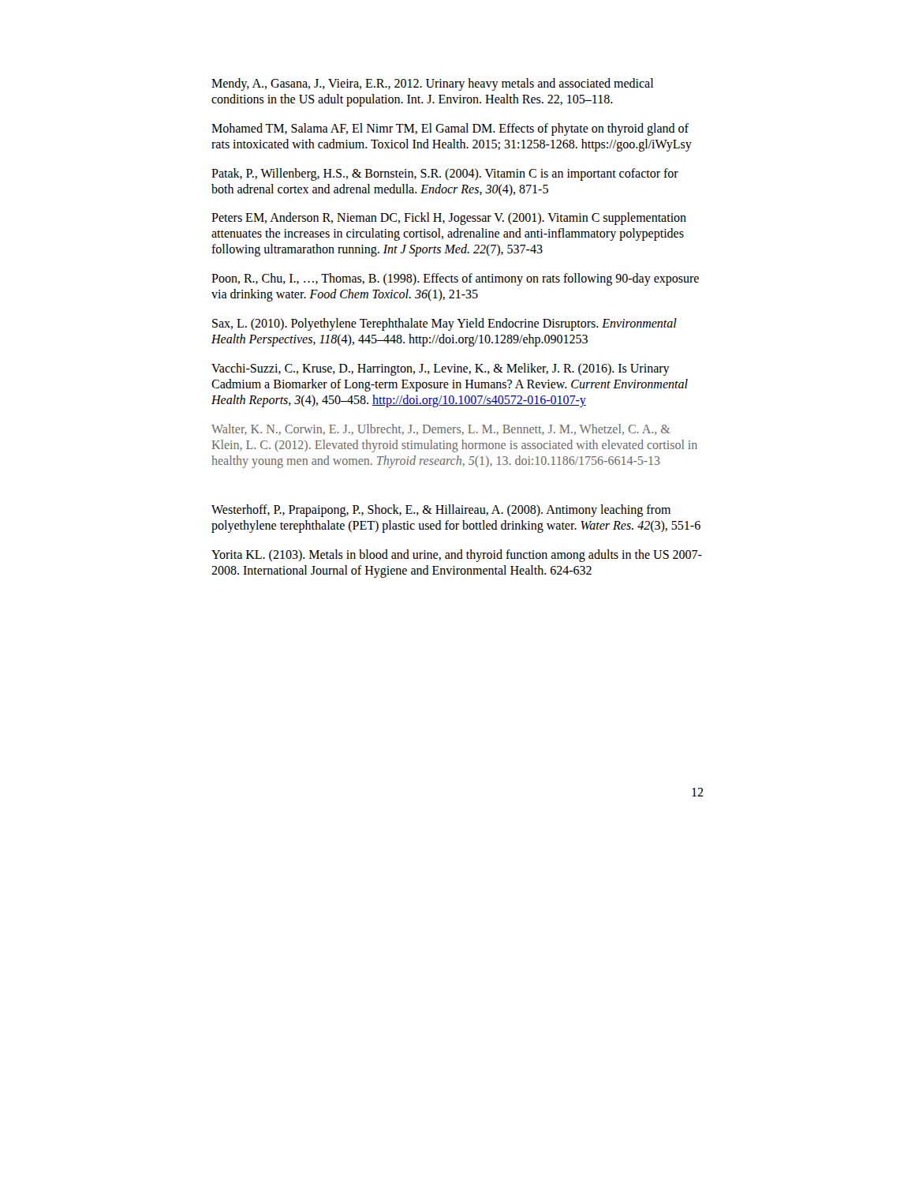Mendy, A., Gasana, J., Vieira, E.R., 2012. Urinary heavy metals and associated medical conditions in the US adult population. Int. J. Environ. Health Res. 22, 105–118.
Mohamed TM, Salama AF, El Nimr TM, El Gamal DM. Effects of phytate on thyroid gland of rats intoxicated with cadmium. Toxicol Ind Health. 2015; 31:1258-1268. https://goo.gl/iWyLsy
Patak, P., Willenberg, H.S., & Bornstein, S.R. (2004). Vitamin C is an important cofactor for both adrenal cortex and adrenal medulla. Endocr Res, 30(4), 871-5
Peters EM, Anderson R, Nieman DC, Fickl H, Jogessar V. (2001). Vitamin C supplementation attenuates the increases in circulating cortisol, adrenaline and anti-inflammatory polypeptides following ultramarathon running. Int J Sports Med. 22(7), 537-43
Poon, R., Chu, I., …, Thomas, B. (1998). Effects of antimony on rats following 90-day exposure via drinking water. Food Chem Toxicol. 36(1), 21-35
Sax, L. (2010). Polyethylene Terephthalate May Yield Endocrine Disruptors. Environmental Health Perspectives, 118(4), 445–448. http://doi.org/10.1289/ehp.0901253
Vacchi-Suzzi, C., Kruse, D., Harrington, J., Levine, K., & Meliker, J. R. (2016). Is Urinary Cadmium a Biomarker of Long-term Exposure in Humans? A Review. Current Environmental Health Reports, 3(4), 450–458. http://doi.org/10.1007/s40572-016-0107-y
Walter, K. N., Corwin, E. J., Ulbrecht, J., Demers, L. M., Bennett, J. M., Whetzel, C. A., & Klein, L. C. (2012). Elevated thyroid stimulating hormone is associated with elevated cortisol in healthy young men and women. Thyroid research, 5(1), 13. doi:10.1186/1756-6614-5-13
Westerhoff, P., Prapaipong, P., Shock, E., & Hillaireau, A. (2008). Antimony leaching from polyethylene terephthalate (PET) plastic used for bottled drinking water. Water Res. 42(3), 551-6
Yorita KL. (2103). Metals in blood and urine, and thyroid function among adults in the US 2007-2008. International Journal of Hygiene and Environmental Health. 624-632
12